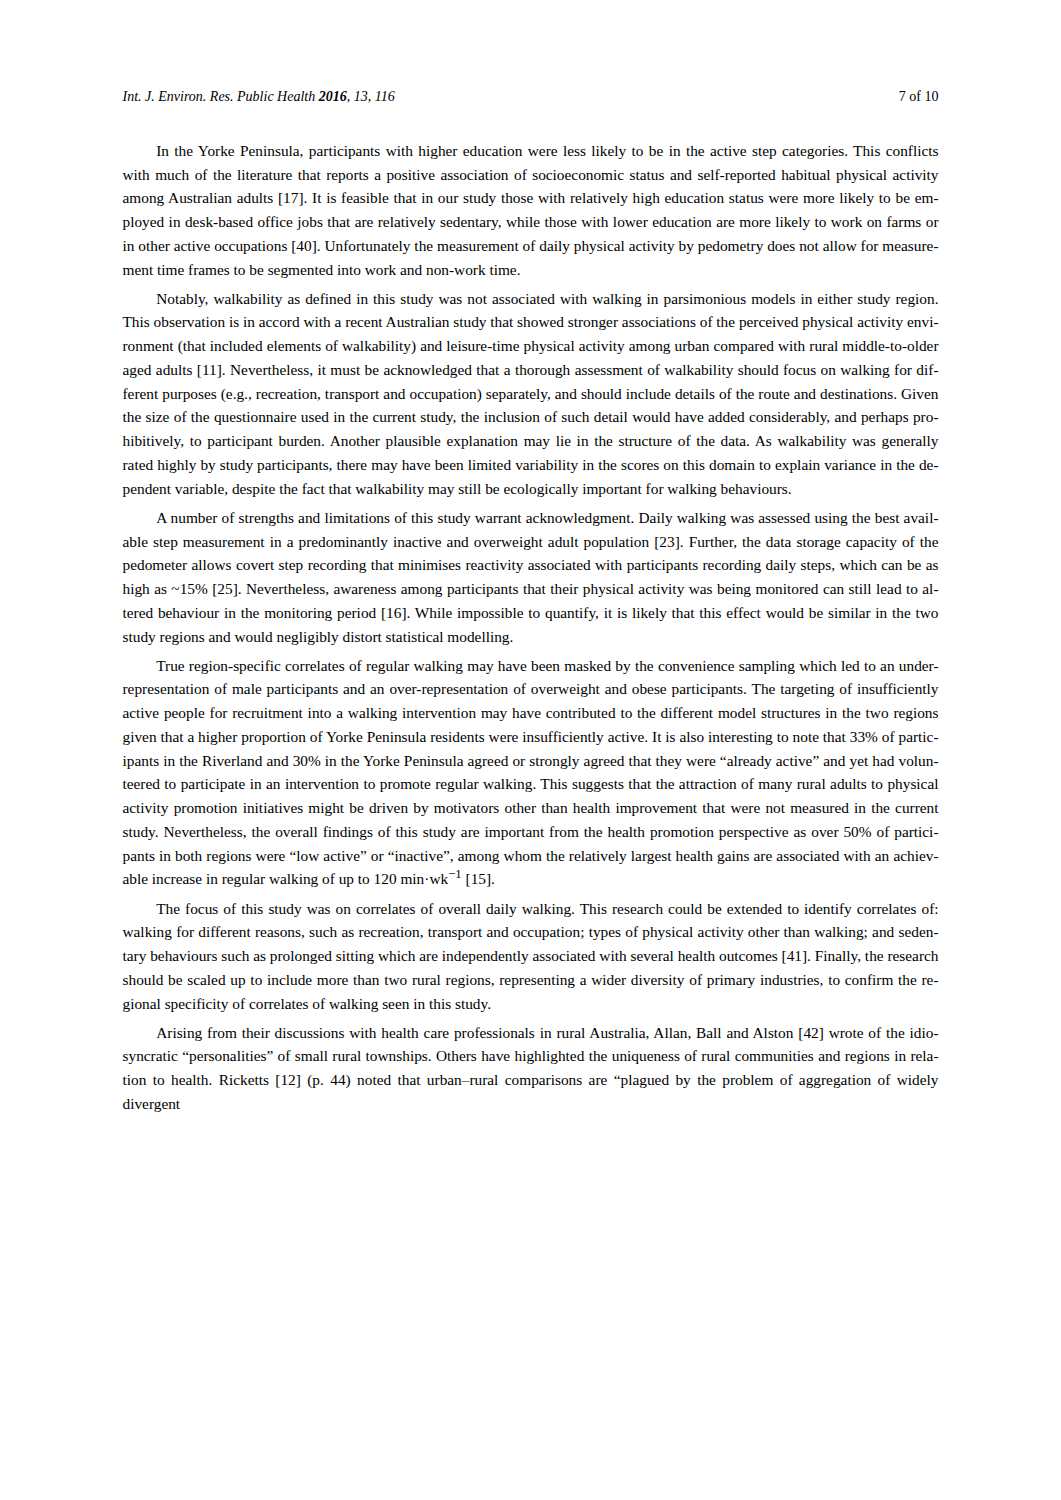Int. J. Environ. Res. Public Health 2016, 13, 116 7 of 10
In the Yorke Peninsula, participants with higher education were less likely to be in the active step categories. This conflicts with much of the literature that reports a positive association of socioeconomic status and self-reported habitual physical activity among Australian adults [17]. It is feasible that in our study those with relatively high education status were more likely to be employed in desk-based office jobs that are relatively sedentary, while those with lower education are more likely to work on farms or in other active occupations [40]. Unfortunately the measurement of daily physical activity by pedometry does not allow for measurement time frames to be segmented into work and non-work time.
Notably, walkability as defined in this study was not associated with walking in parsimonious models in either study region. This observation is in accord with a recent Australian study that showed stronger associations of the perceived physical activity environment (that included elements of walkability) and leisure-time physical activity among urban compared with rural middle-to-older aged adults [11]. Nevertheless, it must be acknowledged that a thorough assessment of walkability should focus on walking for different purposes (e.g., recreation, transport and occupation) separately, and should include details of the route and destinations. Given the size of the questionnaire used in the current study, the inclusion of such detail would have added considerably, and perhaps prohibitively, to participant burden. Another plausible explanation may lie in the structure of the data. As walkability was generally rated highly by study participants, there may have been limited variability in the scores on this domain to explain variance in the dependent variable, despite the fact that walkability may still be ecologically important for walking behaviours.
A number of strengths and limitations of this study warrant acknowledgment. Daily walking was assessed using the best available step measurement in a predominantly inactive and overweight adult population [23]. Further, the data storage capacity of the pedometer allows covert step recording that minimises reactivity associated with participants recording daily steps, which can be as high as ~15% [25]. Nevertheless, awareness among participants that their physical activity was being monitored can still lead to altered behaviour in the monitoring period [16]. While impossible to quantify, it is likely that this effect would be similar in the two study regions and would negligibly distort statistical modelling.
True region-specific correlates of regular walking may have been masked by the convenience sampling which led to an under-representation of male participants and an over-representation of overweight and obese participants. The targeting of insufficiently active people for recruitment into a walking intervention may have contributed to the different model structures in the two regions given that a higher proportion of Yorke Peninsula residents were insufficiently active. It is also interesting to note that 33% of participants in the Riverland and 30% in the Yorke Peninsula agreed or strongly agreed that they were “already active” and yet had volunteered to participate in an intervention to promote regular walking. This suggests that the attraction of many rural adults to physical activity promotion initiatives might be driven by motivators other than health improvement that were not measured in the current study. Nevertheless, the overall findings of this study are important from the health promotion perspective as over 50% of participants in both regions were “low active” or “inactive”, among whom the relatively largest health gains are associated with an achievable increase in regular walking of up to 120 min·wk−1 [15].
The focus of this study was on correlates of overall daily walking. This research could be extended to identify correlates of: walking for different reasons, such as recreation, transport and occupation; types of physical activity other than walking; and sedentary behaviours such as prolonged sitting which are independently associated with several health outcomes [41]. Finally, the research should be scaled up to include more than two rural regions, representing a wider diversity of primary industries, to confirm the regional specificity of correlates of walking seen in this study.
Arising from their discussions with health care professionals in rural Australia, Allan, Ball and Alston [42] wrote of the idiosyncratic “personalities” of small rural townships. Others have highlighted the uniqueness of rural communities and regions in relation to health. Ricketts [12] (p. 44) noted that urban–rural comparisons are “plagued by the problem of aggregation of widely divergent